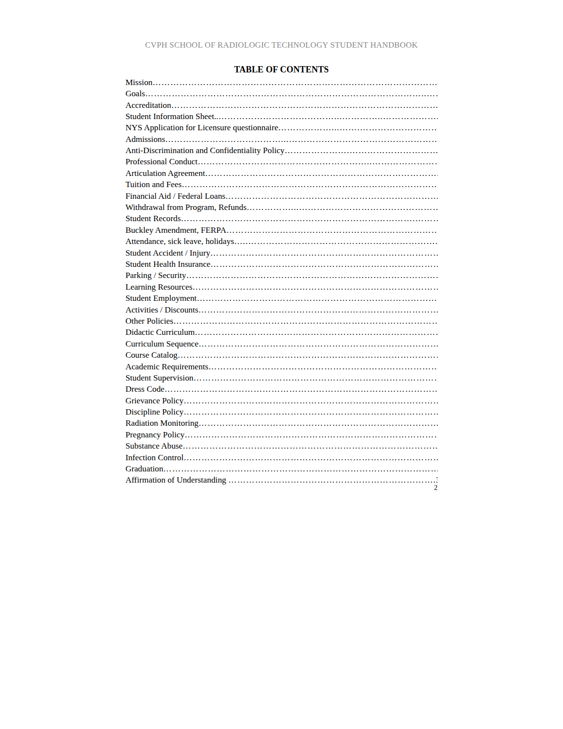CVPH SCHOOL OF RADIOLOGIC TECHNOLOGY STUDENT HANDBOOK
TABLE OF CONTENTS
Mission…………………………………………………………………………………………3
Goals…………………………………………………………………………………..……….. 3
Accreditation…………………………………………………………………………………... 3
Student Information Sheet..…………………………………...…………..………………... 4
NYS Application for Licensure questionnaire………………...…….…………………………5
Admissions…………………………………...………………………………………………….. 6
Anti-Discrimination and Confidentiality Policy………………….………………………….. 7
Professional Conduct…………………………………………………..…………………………8
Articulation Agreement……………………………………………………………………..... 9
Tuition and Fees…………………………………………………………………………….….. 10
Financial Aid / Federal Loans…………………………………………………………………11
Withdrawal from Program, Refunds……………...………………………………………….. 12
Student Records…………………………………………………………………….………... 13
Buckley Amendment, FERPA…………………………………………………………………15
Attendance, sick leave, holidays…..……………………………………………………….…18
Student Accident / Injury……………………………………………………………………. 21
Student Health Insurance……………………………………………………………………. 21
Parking / Security……………………………………………………………………………. 21
Learning Resources…………………………………………………………………………... 21
Student Employment…………………………………………………………………………22
Activities / Discounts…………………………………………………………………………... 22
Other Policies…………………………………………………………………………………... 23
Didactic Curriculum…………………………………………………………………………23
Curriculum Sequence…………………………………………………………………………... 24
Course Catalog…………………………………………………………………………………25
Academic Requirements……………………………………………………………………..... 28
Student Supervision……………………………………………………………………………. 29
Dress Code…………………………………………………………………………………... 30
Grievance Policy……………………………………………………………………………..... 31
Discipline Policy……………………………………………………………………………..... 32
Radiation Monitoring…………………………………………………………………………... 33
Pregnancy Policy……………………………………………………………………………. 35
Substance Abuse……………………………………………………………………………..... 37
Infection Control……………………………………………………………………………..... 37
Graduation…………………………………………………………………………………37
Affirmation of Understanding ……………………………………………………………. 38
2